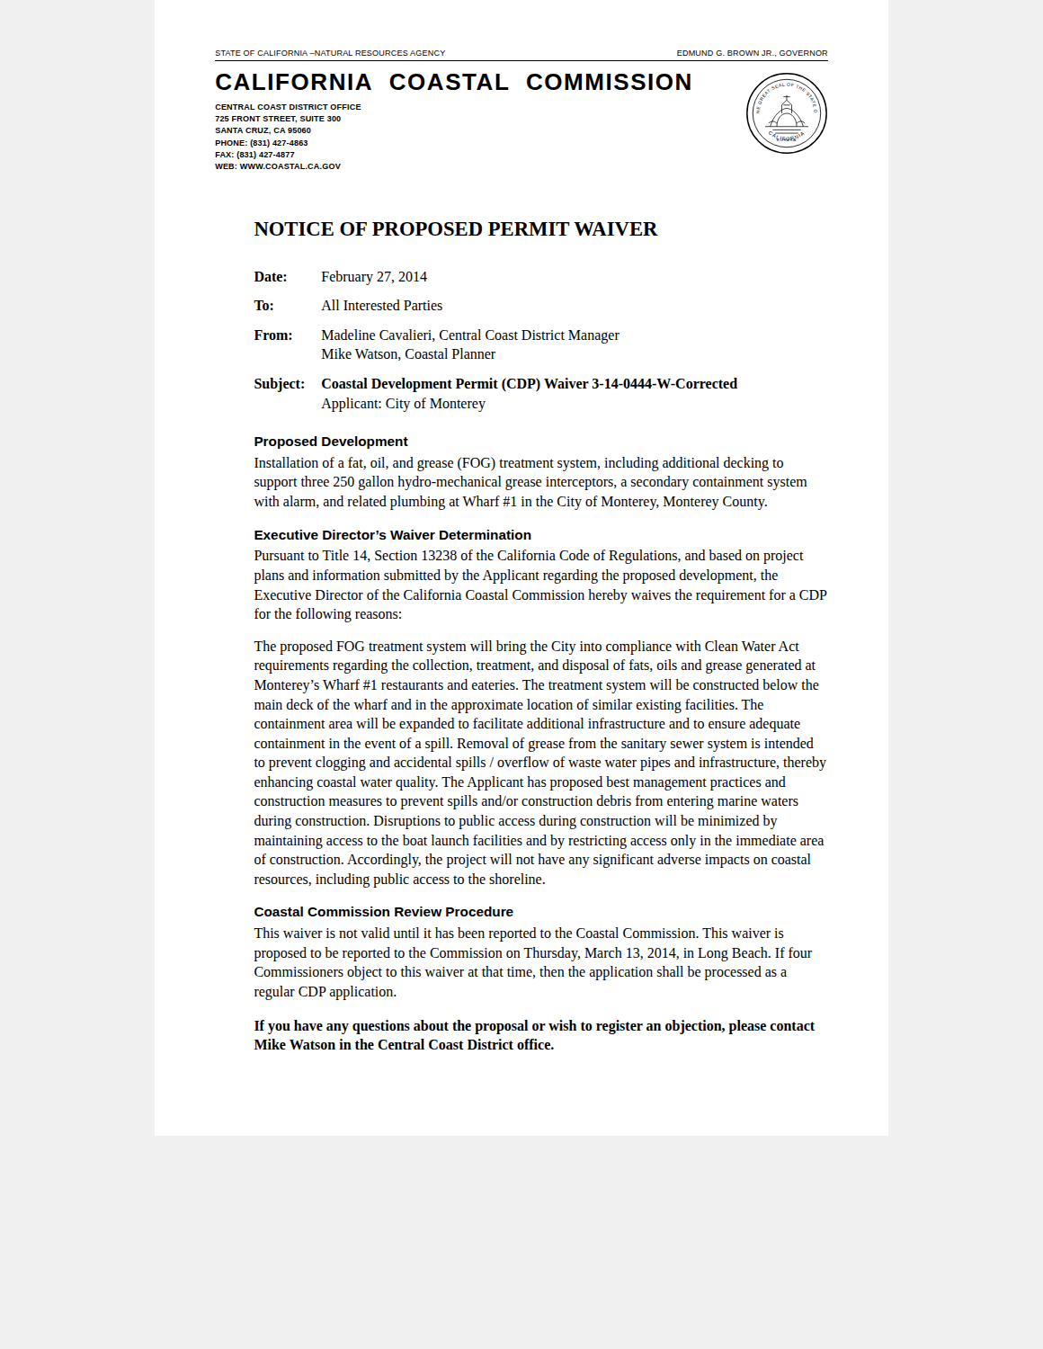STATE OF CALIFORNIA –NATURAL RESOURCES AGENCY EDMUND G. BROWN JR., GOVERNOR
CALIFORNIA COASTAL COMMISSION
CENTRAL COAST DISTRICT OFFICE
725 FRONT STREET, SUITE 300
SANTA CRUZ, CA 95060
PHONE: (831) 427-4863
FAX: (831) 427-4877
WEB: WWW.COASTAL.CA.GOV
THE GREAT SEAL OF THE STATE OF CALIFORNIA EUREKA
NOTICE OF PROPOSED PERMIT WAIVER
Date:
February 27, 2014
To:
All Interested Parties
From:
Madeline Cavalieri, Central Coast District Manager Mike Watson, Coastal Planner
Subject:
Coastal Development Permit (CDP) Waiver 3-14-0444-W-Corrected Applicant: City of Monterey
Proposed Development
Installation of a fat, oil, and grease (FOG) treatment system, including additional decking to support three 250 gallon hydro-mechanical grease interceptors, a secondary containment system with alarm, and related plumbing at Wharf #1 in the City of Monterey, Monterey County.
Executive Director’s Waiver Determination
Pursuant to Title 14, Section 13238 of the California Code of Regulations, and based on project plans and information submitted by the Applicant regarding the proposed development, the Executive Director of the California Coastal Commission hereby waives the requirement for a CDP for the following reasons:
The proposed FOG treatment system will bring the City into compliance with Clean Water Act requirements regarding the collection, treatment, and disposal of fats, oils and grease generated at Monterey’s Wharf #1 restaurants and eateries. The treatment system will be constructed below the main deck of the wharf and in the approximate location of similar existing facilities. The containment area will be expanded to facilitate additional infrastructure and to ensure adequate containment in the event of a spill. Removal of grease from the sanitary sewer system is intended to prevent clogging and accidental spills / overflow of waste water pipes and infrastructure, thereby enhancing coastal water quality. The Applicant has proposed best management practices and construction measures to prevent spills and/or construction debris from entering marine waters during construction. Disruptions to public access during construction will be minimized by maintaining access to the boat launch facilities and by restricting access only in the immediate area of construction. Accordingly, the project will not have any significant adverse impacts on coastal resources, including public access to the shoreline.
Coastal Commission Review Procedure
This waiver is not valid until it has been reported to the Coastal Commission. This waiver is proposed to be reported to the Commission on Thursday, March 13, 2014, in Long Beach. If four Commissioners object to this waiver at that time, then the application shall be processed as a regular CDP application.
If you have any questions about the proposal or wish to register an objection, please contact Mike Watson in the Central Coast District office.